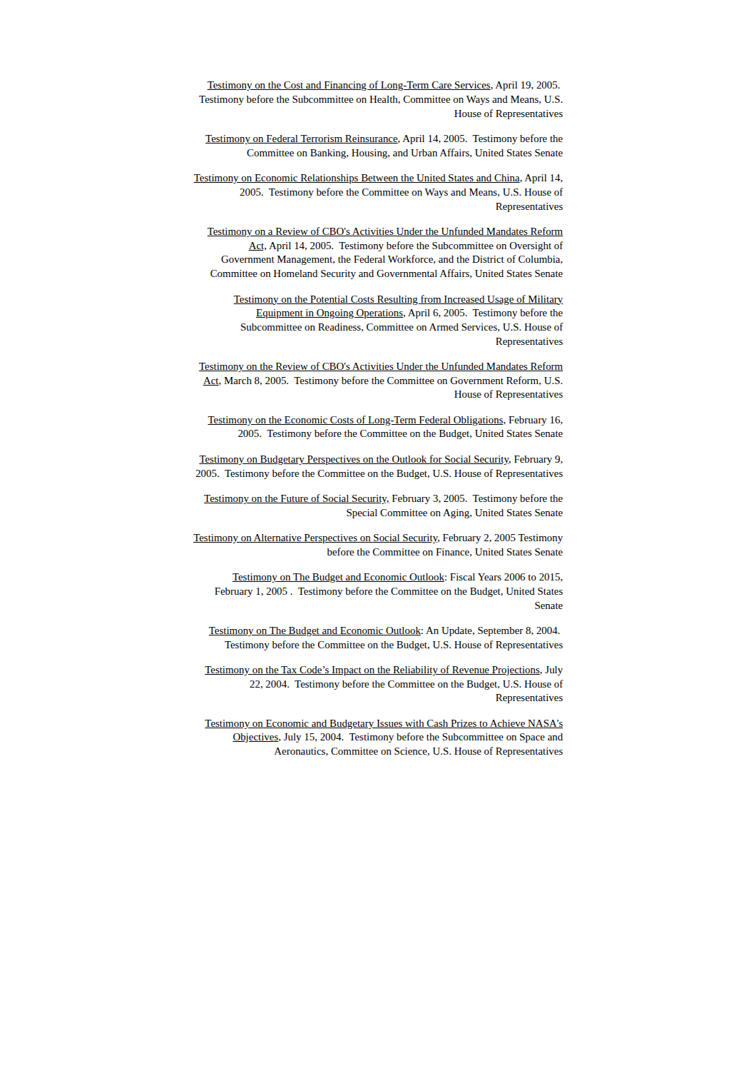Testimony on the Cost and Financing of Long-Term Care Services, April 19, 2005. Testimony before the Subcommittee on Health, Committee on Ways and Means, U.S. House of Representatives
Testimony on Federal Terrorism Reinsurance, April 14, 2005. Testimony before the Committee on Banking, Housing, and Urban Affairs, United States Senate
Testimony on Economic Relationships Between the United States and China, April 14, 2005. Testimony before the Committee on Ways and Means, U.S. House of Representatives
Testimony on a Review of CBO's Activities Under the Unfunded Mandates Reform Act, April 14, 2005. Testimony before the Subcommittee on Oversight of Government Management, the Federal Workforce, and the District of Columbia, Committee on Homeland Security and Governmental Affairs, United States Senate
Testimony on the Potential Costs Resulting from Increased Usage of Military Equipment in Ongoing Operations, April 6, 2005. Testimony before the Subcommittee on Readiness, Committee on Armed Services, U.S. House of Representatives
Testimony on the Review of CBO's Activities Under the Unfunded Mandates Reform Act, March 8, 2005. Testimony before the Committee on Government Reform, U.S. House of Representatives
Testimony on the Economic Costs of Long-Term Federal Obligations, February 16, 2005. Testimony before the Committee on the Budget, United States Senate
Testimony on Budgetary Perspectives on the Outlook for Social Security, February 9, 2005. Testimony before the Committee on the Budget, U.S. House of Representatives
Testimony on the Future of Social Security, February 3, 2005. Testimony before the Special Committee on Aging, United States Senate
Testimony on Alternative Perspectives on Social Security, February 2, 2005 Testimony before the Committee on Finance, United States Senate
Testimony on The Budget and Economic Outlook: Fiscal Years 2006 to 2015, February 1, 2005 . Testimony before the Committee on the Budget, United States Senate
Testimony on The Budget and Economic Outlook: An Update, September 8, 2004. Testimony before the Committee on the Budget, U.S. House of Representatives
Testimony on the Tax Code’s Impact on the Reliability of Revenue Projections, July 22, 2004. Testimony before the Committee on the Budget, U.S. House of Representatives
Testimony on Economic and Budgetary Issues with Cash Prizes to Achieve NASA's Objectives, July 15, 2004. Testimony before the Subcommittee on Space and Aeronautics, Committee on Science, U.S. House of Representatives